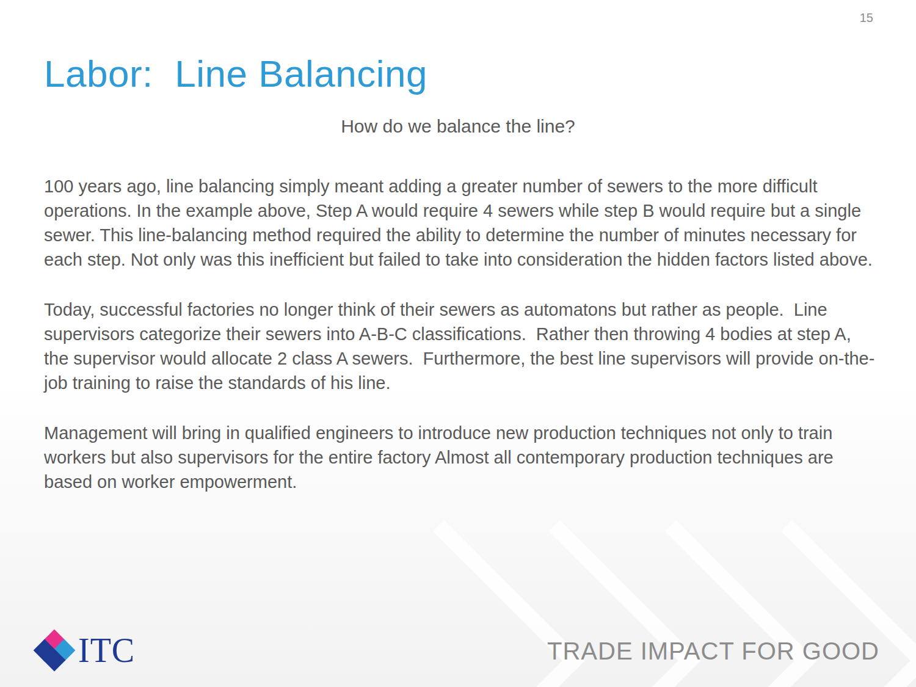15
Labor: Line Balancing
How do we balance the line?
100 years ago, line balancing simply meant adding a greater number of sewers to the more difficult operations. In the example above, Step A would require 4 sewers while step B would require but a single sewer. This line-balancing method required the ability to determine the number of minutes necessary for each step. Not only was this inefficient but failed to take into consideration the hidden factors listed above.
Today, successful factories no longer think of their sewers as automatons but rather as people. Line supervisors categorize their sewers into A-B-C classifications. Rather then throwing 4 bodies at step A, the supervisor would allocate 2 class A sewers. Furthermore, the best line supervisors will provide on-the-job training to raise the standards of his line.
Management will bring in qualified engineers to introduce new production techniques not only to train workers but also supervisors for the entire factory Almost all contemporary production techniques are based on worker empowerment.
ITC
TRADE IMPACT FOR GOOD